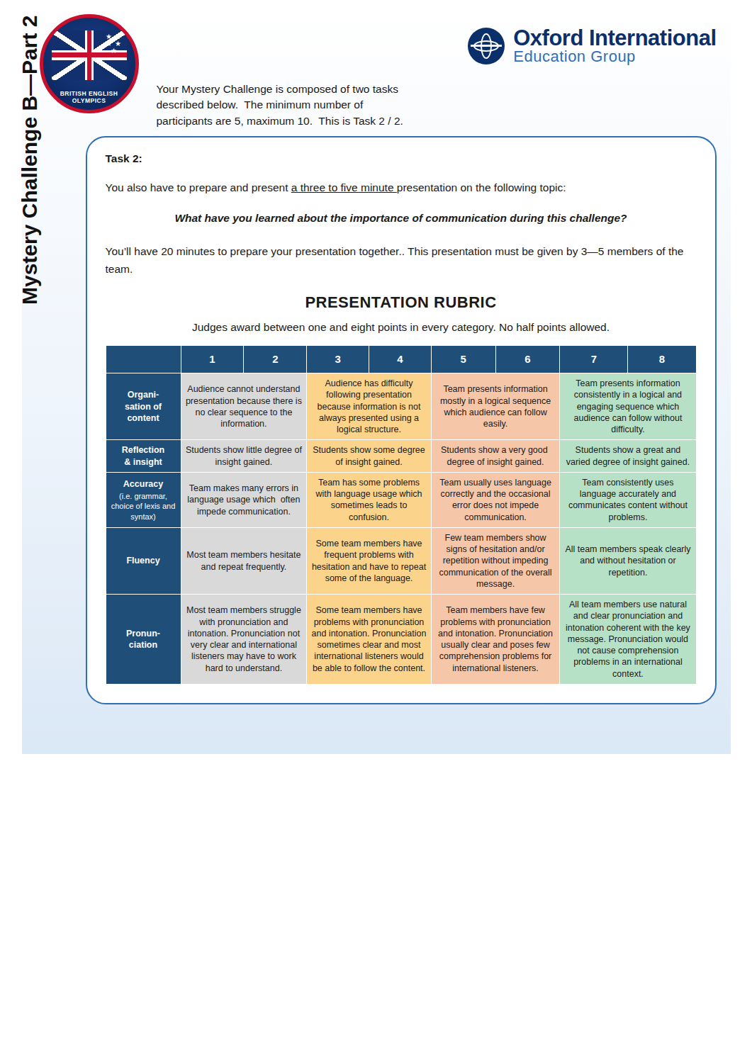★ ★
★ ★
★
British English Olympics
Your Mystery Challenge is composed of two tasks described below. The minimum number of participants are 5, maximum 10. This is Task 2 / 2.
Oxford International
Education Group
Mystery Challenge B—Part 2
Task 2:
You also have to prepare and present a three to five minute presentation on the following topic:
What have you learned about the importance of communication during this challenge?
You’ll have 20 minutes to prepare your presentation together.. This presentation must be given by 3—5 members of the team.
PRESENTATION RUBRIC
Judges award between one and eight points in every category. No half points allowed.
| | 1 | 2 | 3 | 4 | 5 | 6 | 7 | 8 |
| --- | --- | --- | --- | --- | --- | --- | --- | --- |
| Organi- sation of content | Audience cannot understand presentation because there is no clear sequence to the information. | Audience has difficulty following presentation because information is not always presented using a logical structure. | Team presents information mostly in a logical sequence which audience can follow easily. | Team presents information consistently in a logical and engaging sequence which audience can follow without difficulty. |
| Reflection & insight | Students show little degree of insight gained. | Students show some degree of insight gained. | Students show a very good degree of insight gained. | Students show a great and varied degree of insight gained. |
| Accuracy (i.e. grammar, choice of lexis and syntax) | Team makes many errors in language usage which often impede communication. | Team has some problems with language usage which sometimes leads to confusion. | Team usually uses language correctly and the occasional error does not impede communication. | Team consistently uses language accurately and communicates content without problems. |
| Fluency | Most team members hesitate and repeat frequently. | Some team members have frequent problems with hesitation and have to repeat some of the language. | Few team members show signs of hesitation and/or repetition without impeding communication of the overall message. | All team members speak clearly and without hesitation or repetition. |
| Pronun- ciation | Most team members struggle with pronunciation and intonation. Pronunciation not very clear and international listeners may have to work hard to understand. | Some team members have problems with pronunciation and intonation. Pronunciation sometimes clear and most international listeners would be able to follow the content. | Team members have few problems with pronunciation and intonation. Pronunciation usually clear and poses few comprehension problems for international listeners. | All team members use natural and clear pronunciation and intonation coherent with the key message. Pronunciation would not cause comprehension problems in an international context. |